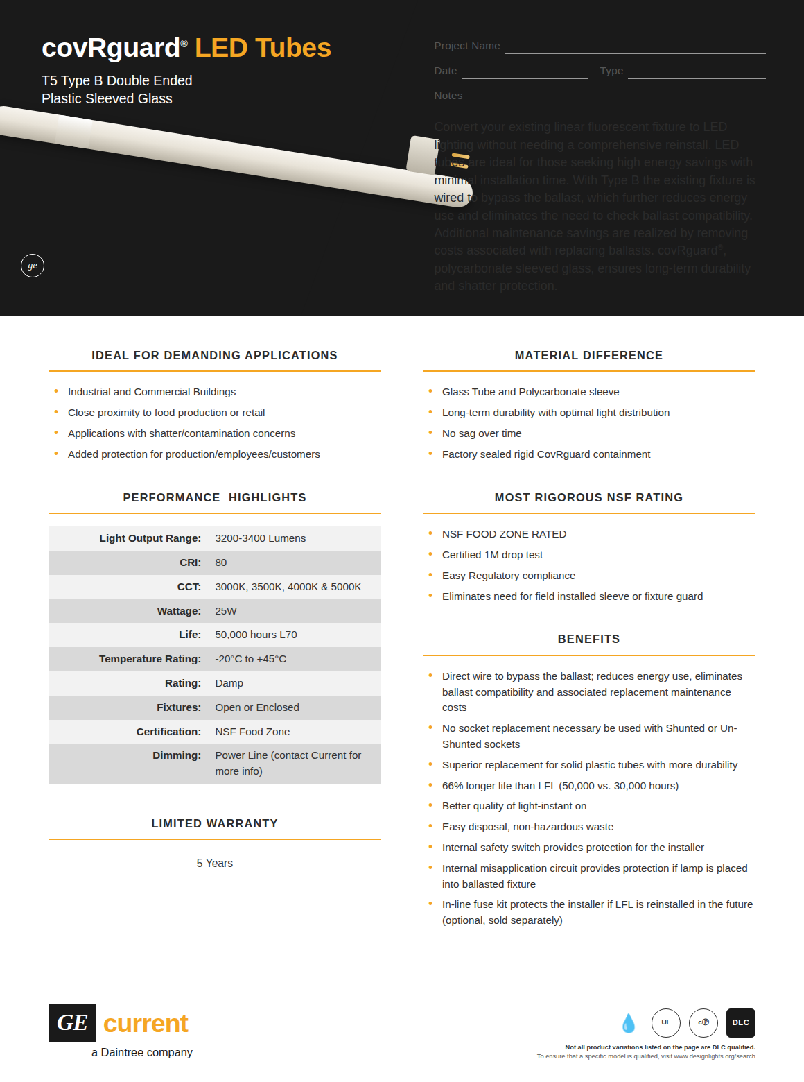ge
covRguard® LED Tubes
T5 Type B Double Ended
Plastic Sleeved Glass
Project Name
Date Type
Notes
Convert your existing linear fluorescent fixture to LED lighting without needing a comprehensive reinstall. LED tubes are ideal for those seeking high energy savings with minimal installation time. With Type B the existing fixture is wired to bypass the ballast, which further reduces energy use and eliminates the need to check ballast compatibility. Additional maintenance savings are realized by removing costs associated with replacing ballasts. covRguard®, polycarbonate sleeved glass, ensures long-term durability and shatter protection.
Ideal for Demanding Applications
Industrial and Commercial Buildings
Close proximity to food production or retail
Applications with shatter/contamination concerns
Added protection for production/employees/customers
Performance Highlights
| Light Output Range: | 3200-3400 Lumens |
| CRI: | 80 |
| CCT: | 3000K, 3500K, 4000K & 5000K |
| Wattage: | 25W |
| Life: | 50,000 hours L70 |
| Temperature Rating: | -20°C to +45°C |
| Rating: | Damp |
| Fixtures: | Open or Enclosed |
| Certification: | NSF Food Zone |
| Dimming: | Power Line (contact Current for more info) |
Limited Warranty
5 Years
Material Difference
Glass Tube and Polycarbonate sleeve
Long-term durability with optimal light distribution
No sag over time
Factory sealed rigid CovRguard containment
Most Rigorous NSF Rating
NSF FOOD ZONE RATED
Certified 1M drop test
Easy Regulatory compliance
Eliminates need for field installed sleeve or fixture guard
Benefits
Direct wire to bypass the ballast; reduces energy use, eliminates ballast compatibility and associated replacement maintenance costs
No socket replacement necessary be used with Shunted or Un-Shunted sockets
Superior replacement for solid plastic tubes with more durability
66% longer life than LFL (50,000 vs. 30,000 hours)
Better quality of light-instant on
Easy disposal, non-hazardous waste
Internal safety switch provides protection for the installer
Internal misapplication circuit provides protection if lamp is placed into ballasted fixture
In-line fuse kit protects the installer if LFL is reinstalled in the future (optional, sold separately)
GE current
a Daintree company
💧
UL
cⓅ
DLC
Not all product variations listed on the page are DLC qualified.
To ensure that a specific model is qualified, visit www.designlights.org/search